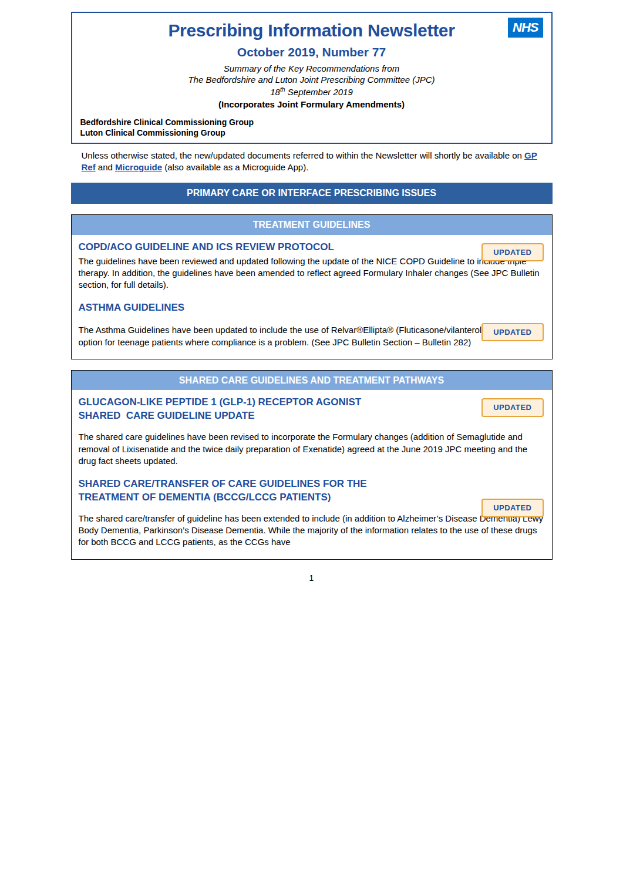NHS
Prescribing Information Newsletter
October 2019, Number 77
Summary of the Key Recommendations from
The Bedfordshire and Luton Joint Prescribing Committee (JPC)
18th September 2019
(Incorporates Joint Formulary Amendments)
Bedfordshire Clinical Commissioning Group
Luton Clinical Commissioning Group
Unless otherwise stated, the new/updated documents referred to within the Newsletter will shortly be available on GP Ref and Microguide (also available as a Microguide App).
PRIMARY CARE OR INTERFACE PRESCRIBING ISSUES
TREATMENT GUIDELINES
UPDATED
COPD/ACO Guideline and ICS Review Protocol
The guidelines have been reviewed and updated following the update of the NICE COPD Guideline to include triple therapy. In addition, the guidelines have been amended to reflect agreed Formulary Inhaler changes (See JPC Bulletin section, for full details).
UPDATED
Asthma Guidelines
The Asthma Guidelines have been updated to include the use of Relvar®Ellipta® (Fluticasone/vilanterol) as a 1st line option for teenage patients where compliance is a problem. (See JPC Bulletin Section – Bulletin 282)
SHARED CARE GUIDELINES AND TREATMENT PATHWAYS
UPDATED
Glucagon-like Peptide 1 (GLP-1) Receptor Agonist
Shared Care Guideline Update
The shared care guidelines have been revised to incorporate the Formulary changes (addition of Semaglutide and removal of Lixisenatide and the twice daily preparation of Exenatide) agreed at the June 2019 JPC meeting and the drug fact sheets updated.
UPDATED
Shared Care/Transfer of Care Guidelines for the
Treatment of Dementia (BCCG/LCCG Patients)
The shared care/transfer of guideline has been extended to include (in addition to Alzheimer’s Disease Dementia) Lewy Body Dementia, Parkinson’s Disease Dementia. While the majority of the information relates to the use of these drugs for both BCCG and LCCG patients, as the CCGs have
1